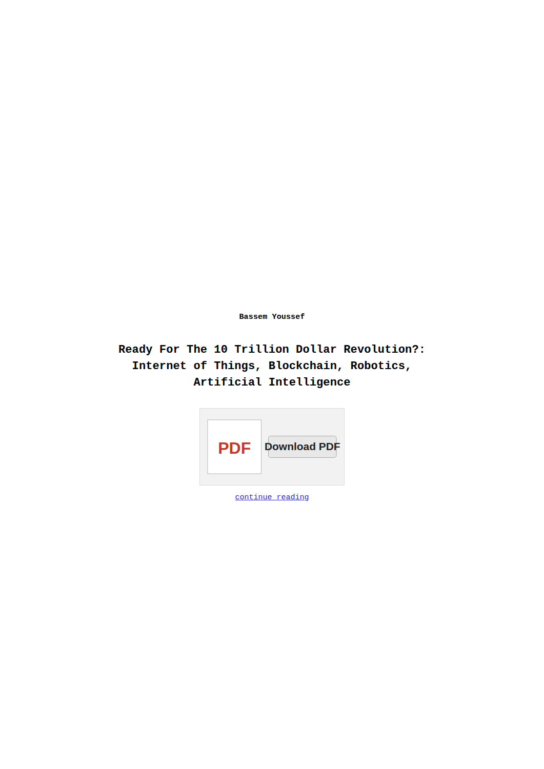Bassem Youssef
Ready For The 10 Trillion Dollar Revolution?: Internet of Things, Blockchain, Robotics, Artificial Intelligence
continue reading